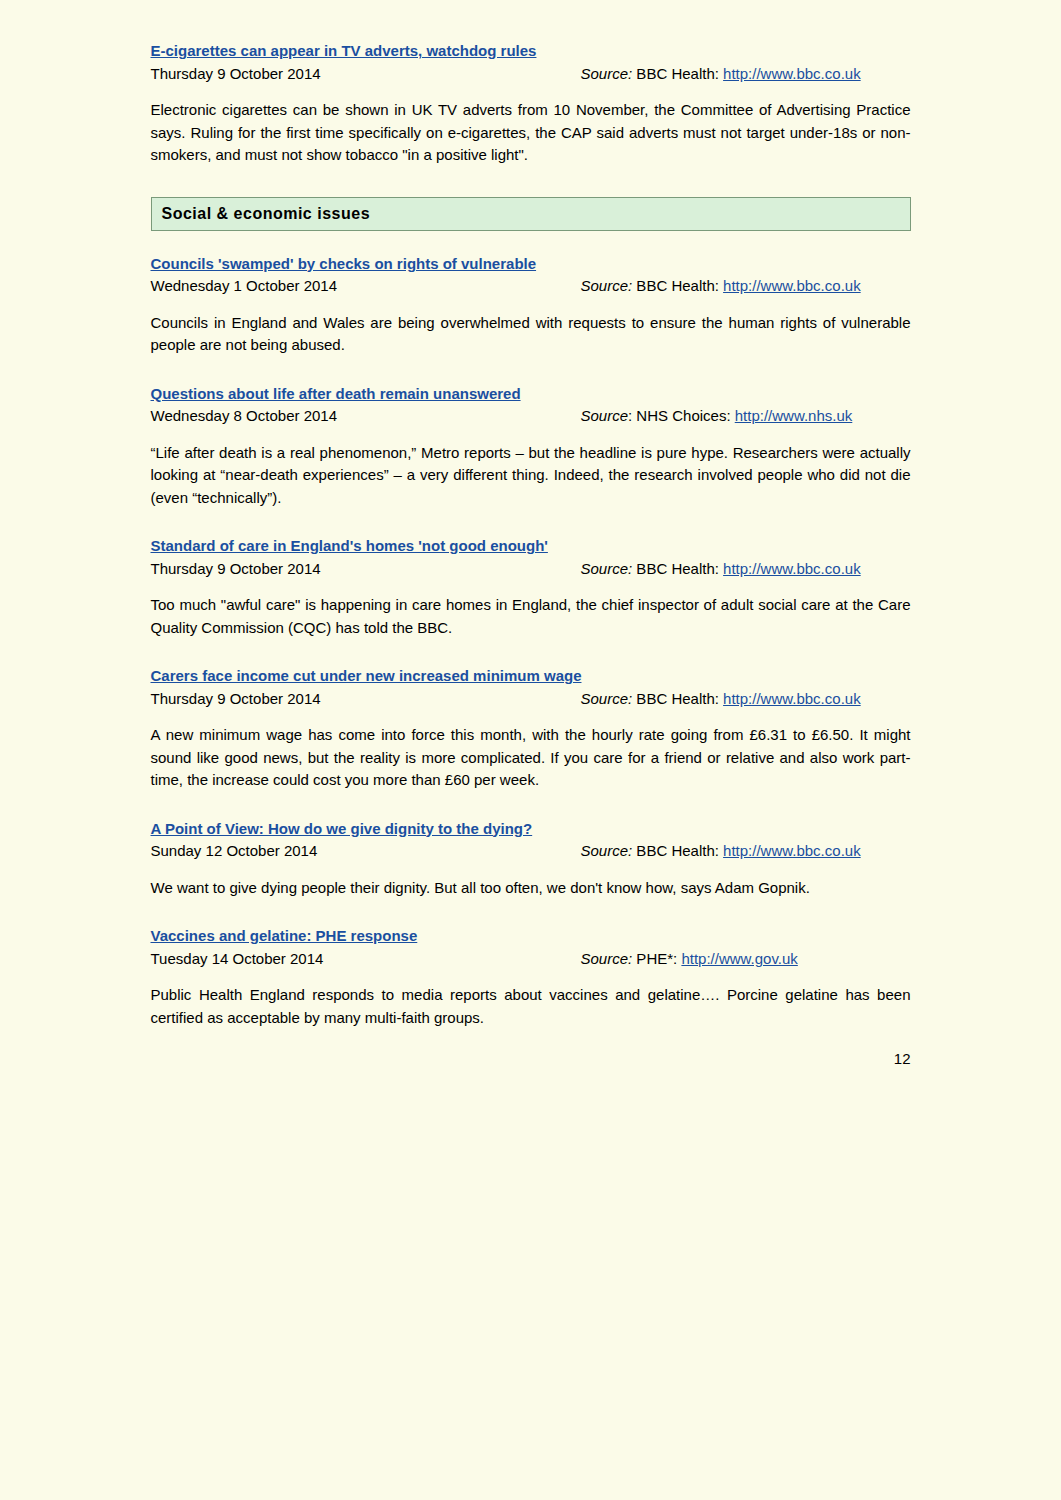E-cigarettes can appear in TV adverts, watchdog rules
Thursday 9 October 2014 Source: BBC Health: http://www.bbc.co.uk
Electronic cigarettes can be shown in UK TV adverts from 10 November, the Committee of Advertising Practice says. Ruling for the first time specifically on e-cigarettes, the CAP said adverts must not target under-18s or non-smokers, and must not show tobacco "in a positive light".
Social & economic issues
Councils 'swamped' by checks on rights of vulnerable
Wednesday 1 October 2014 Source: BBC Health: http://www.bbc.co.uk
Councils in England and Wales are being overwhelmed with requests to ensure the human rights of vulnerable people are not being abused.
Questions about life after death remain unanswered
Wednesday 8 October 2014 Source: NHS Choices: http://www.nhs.uk
“Life after death is a real phenomenon,” Metro reports – but the headline is pure hype. Researchers were actually looking at “near-death experiences” – a very different thing. Indeed, the research involved people who did not die (even “technically”).
Standard of care in England's homes 'not good enough'
Thursday 9 October 2014 Source: BBC Health: http://www.bbc.co.uk
Too much "awful care" is happening in care homes in England, the chief inspector of adult social care at the Care Quality Commission (CQC) has told the BBC.
Carers face income cut under new increased minimum wage
Thursday 9 October 2014 Source: BBC Health: http://www.bbc.co.uk
A new minimum wage has come into force this month, with the hourly rate going from £6.31 to £6.50. It might sound like good news, but the reality is more complicated. If you care for a friend or relative and also work part-time, the increase could cost you more than £60 per week.
A Point of View: How do we give dignity to the dying?
Sunday 12 October 2014 Source: BBC Health: http://www.bbc.co.uk
We want to give dying people their dignity. But all too often, we don't know how, says Adam Gopnik.
Vaccines and gelatine: PHE response
Tuesday 14 October 2014 Source: PHE*: http://www.gov.uk
Public Health England responds to media reports about vaccines and gelatine…. Porcine gelatine has been certified as acceptable by many multi-faith groups.
12